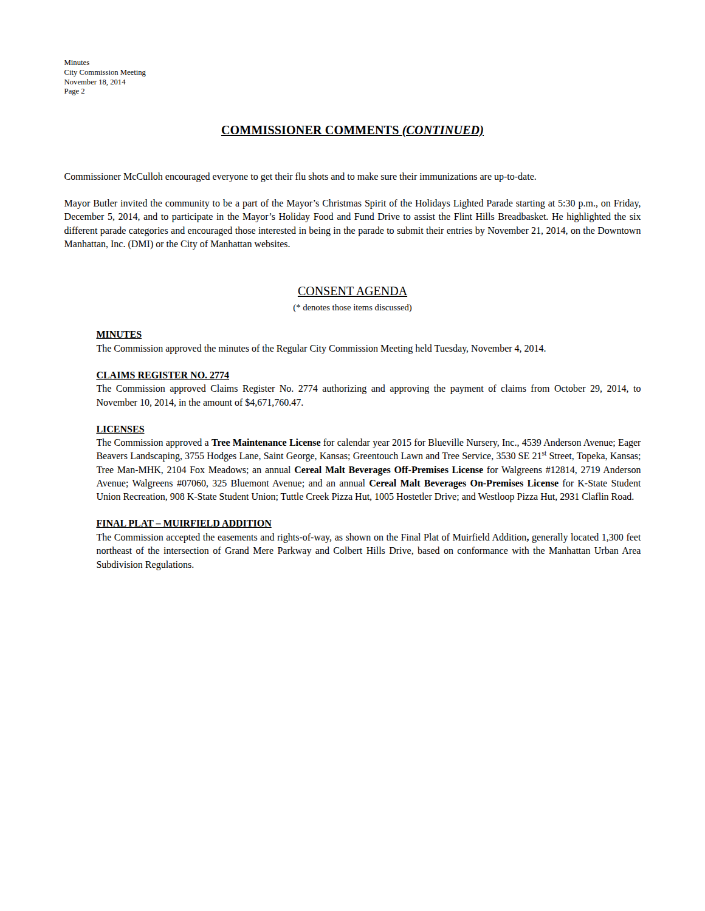Minutes
City Commission Meeting
November 18, 2014
Page 2
COMMISSIONER COMMENTS (CONTINUED)
Commissioner McCulloh encouraged everyone to get their flu shots and to make sure their immunizations are up-to-date.
Mayor Butler invited the community to be a part of the Mayor’s Christmas Spirit of the Holidays Lighted Parade starting at 5:30 p.m., on Friday, December 5, 2014, and to participate in the Mayor’s Holiday Food and Fund Drive to assist the Flint Hills Breadbasket. He highlighted the six different parade categories and encouraged those interested in being in the parade to submit their entries by November 21, 2014, on the Downtown Manhattan, Inc. (DMI) or the City of Manhattan websites.
CONSENT AGENDA
(* denotes those items discussed)
Minutes
The Commission approved the minutes of the Regular City Commission Meeting held Tuesday, November 4, 2014.
Claims Register No. 2774
The Commission approved Claims Register No. 2774 authorizing and approving the payment of claims from October 29, 2014, to November 10, 2014, in the amount of $4,671,760.47.
Licenses
The Commission approved a Tree Maintenance License for calendar year 2015 for Blueville Nursery, Inc., 4539 Anderson Avenue; Eager Beavers Landscaping, 3755 Hodges Lane, Saint George, Kansas; Greentouch Lawn and Tree Service, 3530 SE 21st Street, Topeka, Kansas; Tree Man-MHK, 2104 Fox Meadows; an annual Cereal Malt Beverages Off-Premises License for Walgreens #12814, 2719 Anderson Avenue; Walgreens #07060, 325 Bluemont Avenue; and an annual Cereal Malt Beverages On-Premises License for K-State Student Union Recreation, 908 K-State Student Union; Tuttle Creek Pizza Hut, 1005 Hostetler Drive; and Westloop Pizza Hut, 2931 Claflin Road.
Final Plat – Muirfield Addition
The Commission accepted the easements and rights-of-way, as shown on the Final Plat of Muirfield Addition, generally located 1,300 feet northeast of the intersection of Grand Mere Parkway and Colbert Hills Drive, based on conformance with the Manhattan Urban Area Subdivision Regulations.